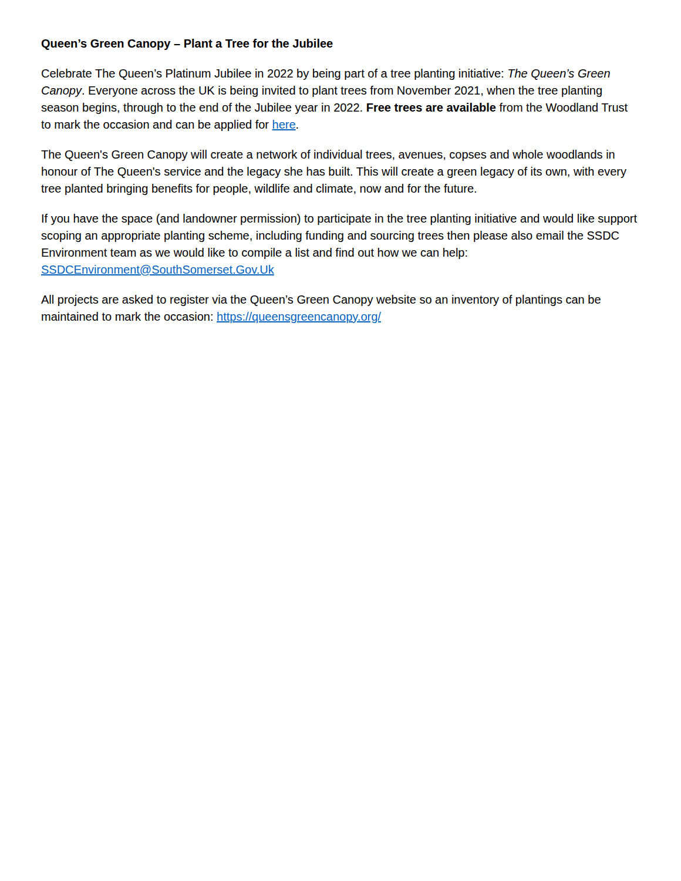Queen’s Green Canopy – Plant a Tree for the Jubilee
Celebrate The Queen’s Platinum Jubilee in 2022 by being part of a tree planting initiative: The Queen’s Green Canopy. Everyone across the UK is being invited to plant trees from November 2021, when the tree planting season begins, through to the end of the Jubilee year in 2022. Free trees are available from the Woodland Trust to mark the occasion and can be applied for here.
The Queen's Green Canopy will create a network of individual trees, avenues, copses and whole woodlands in honour of The Queen's service and the legacy she has built. This will create a green legacy of its own, with every tree planted bringing benefits for people, wildlife and climate, now and for the future.
If you have the space (and landowner permission) to participate in the tree planting initiative and would like support scoping an appropriate planting scheme, including funding and sourcing trees then please also email the SSDC Environment team as we would like to compile a list and find out how we can help: SSDCEnvironment@SouthSomerset.Gov.Uk
All projects are asked to register via the Queen’s Green Canopy website so an inventory of plantings can be maintained to mark the occasion: https://queensgreencanopy.org/